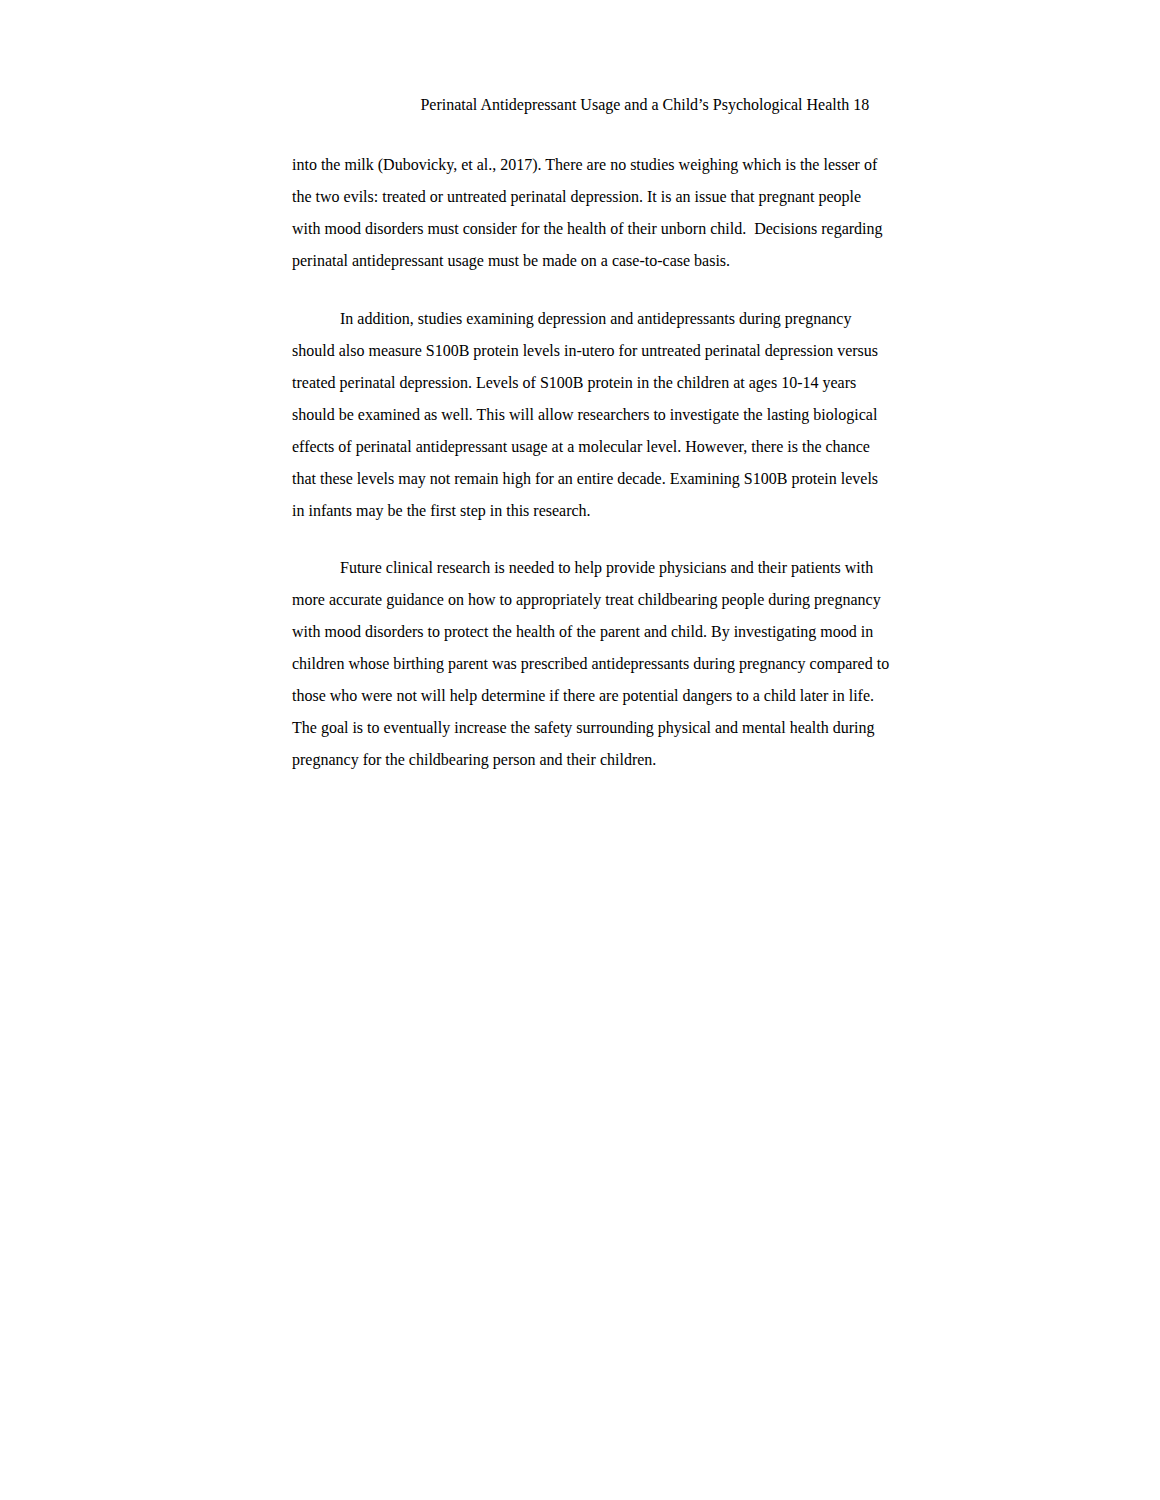Perinatal Antidepressant Usage and a Child’s Psychological Health 18
into the milk (Dubovicky, et al., 2017). There are no studies weighing which is the lesser of the two evils: treated or untreated perinatal depression. It is an issue that pregnant people with mood disorders must consider for the health of their unborn child. Decisions regarding perinatal antidepressant usage must be made on a case-to-case basis.
In addition, studies examining depression and antidepressants during pregnancy should also measure S100B protein levels in-utero for untreated perinatal depression versus treated perinatal depression. Levels of S100B protein in the children at ages 10-14 years should be examined as well. This will allow researchers to investigate the lasting biological effects of perinatal antidepressant usage at a molecular level. However, there is the chance that these levels may not remain high for an entire decade. Examining S100B protein levels in infants may be the first step in this research.
Future clinical research is needed to help provide physicians and their patients with more accurate guidance on how to appropriately treat childbearing people during pregnancy with mood disorders to protect the health of the parent and child. By investigating mood in children whose birthing parent was prescribed antidepressants during pregnancy compared to those who were not will help determine if there are potential dangers to a child later in life. The goal is to eventually increase the safety surrounding physical and mental health during pregnancy for the childbearing person and their children.